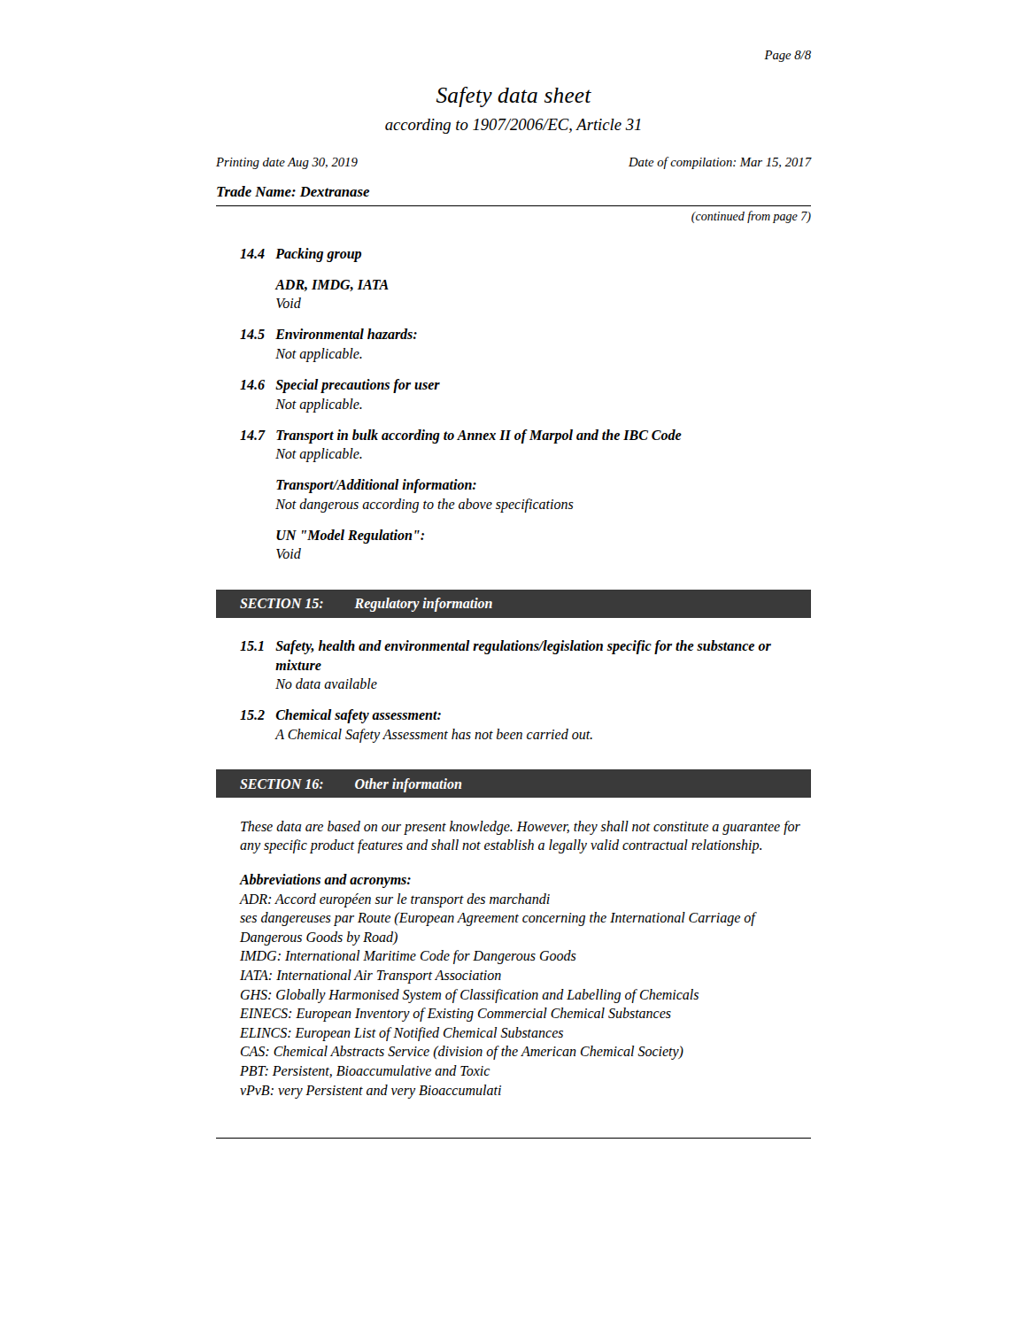Page 8/8
Safety data sheet
according to 1907/2006/EC, Article 31
Printing date Aug 30, 2019 Date of compilation: Mar 15, 2017
Trade Name: Dextranase
(continued from page 7)
14.4
Packing group
ADR, IMDG, IATA
Void
14.5
Environmental hazards:
Not applicable.
14.6
Special precautions for user
Not applicable.
14.7
Transport in bulk according to Annex II of Marpol and the IBC Code
Not applicable.
Transport/Additional information:
Not dangerous according to the above specifications
UN "Model Regulation":
Void
SECTION 15: Regulatory information
15.1
Safety, health and environmental regulations/legislation specific for the substance or mixture
No data available
15.2
Chemical safety assessment:
A Chemical Safety Assessment has not been carried out.
SECTION 16: Other information
These data are based on our present knowledge. However, they shall not constitute a guarantee for any specific product features and shall not establish a legally valid contractual relationship.
Abbreviations and acronyms:
ADR: Accord européen sur le transport des marchandi
ses dangereuses par Route (European Agreement concerning the International Carriage of Dangerous Goods by Road)
IMDG: International Maritime Code for Dangerous Goods
IATA: International Air Transport Association
GHS: Globally Harmonised System of Classification and Labelling of Chemicals
EINECS: European Inventory of Existing Commercial Chemical Substances
ELINCS: European List of Notified Chemical Substances
CAS: Chemical Abstracts Service (division of the American Chemical Society)
PBT: Persistent, Bioaccumulative and Toxic
vPvB: very Persistent and very Bioaccumulati